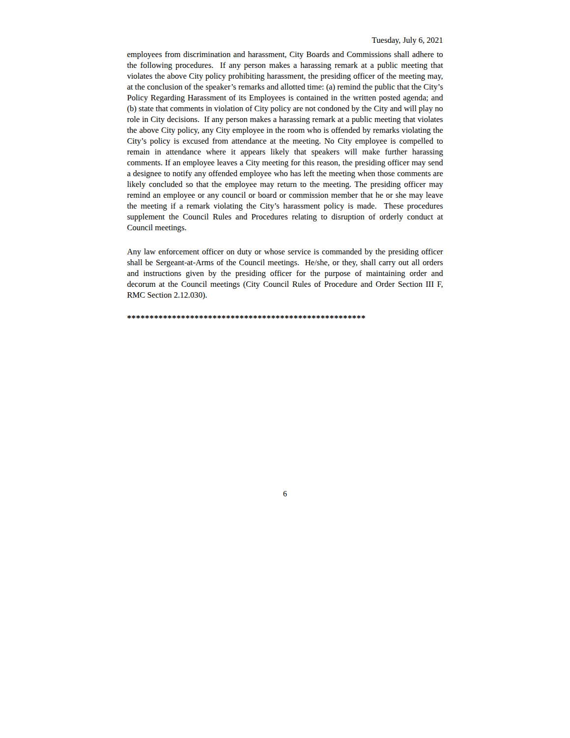Tuesday, July 6, 2021
employees from discrimination and harassment, City Boards and Commissions shall adhere to the following procedures. If any person makes a harassing remark at a public meeting that violates the above City policy prohibiting harassment, the presiding officer of the meeting may, at the conclusion of the speaker’s remarks and allotted time: (a) remind the public that the City’s Policy Regarding Harassment of its Employees is contained in the written posted agenda; and (b) state that comments in violation of City policy are not condoned by the City and will play no role in City decisions. If any person makes a harassing remark at a public meeting that violates the above City policy, any City employee in the room who is offended by remarks violating the City’s policy is excused from attendance at the meeting. No City employee is compelled to remain in attendance where it appears likely that speakers will make further harassing comments. If an employee leaves a City meeting for this reason, the presiding officer may send a designee to notify any offended employee who has left the meeting when those comments are likely concluded so that the employee may return to the meeting. The presiding officer may remind an employee or any council or board or commission member that he or she may leave the meeting if a remark violating the City’s harassment policy is made. These procedures supplement the Council Rules and Procedures relating to disruption of orderly conduct at Council meetings.
Any law enforcement officer on duty or whose service is commanded by the presiding officer shall be Sergeant-at-Arms of the Council meetings. He/she, or they, shall carry out all orders and instructions given by the presiding officer for the purpose of maintaining order and decorum at the Council meetings (City Council Rules of Procedure and Order Section III F, RMC Section 2.12.030).
*****************************************************
6